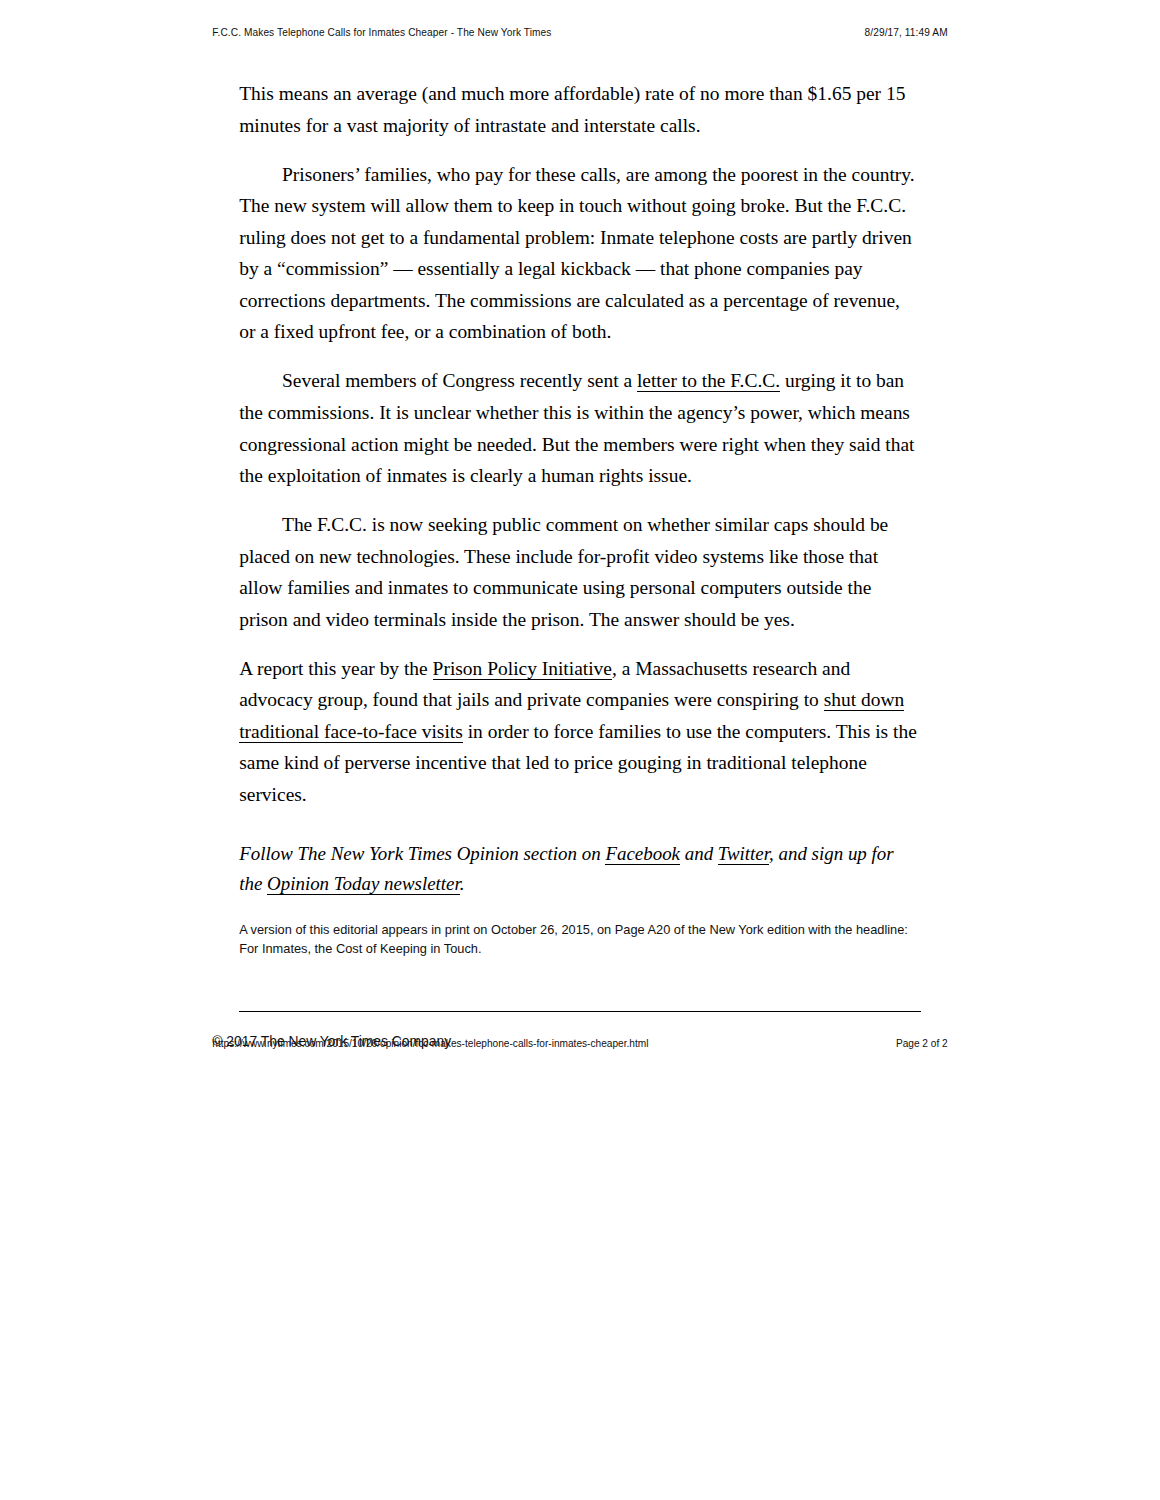F.C.C. Makes Telephone Calls for Inmates Cheaper - The New York Times 8/29/17, 11:49 AM
This means an average (and much more affordable) rate of no more than $1.65 per 15 minutes for a vast majority of intrastate and interstate calls.
Prisoners’ families, who pay for these calls, are among the poorest in the country. The new system will allow them to keep in touch without going broke. But the F.C.C. ruling does not get to a fundamental problem: Inmate telephone costs are partly driven by a “commission” — essentially a legal kickback — that phone companies pay corrections departments. The commissions are calculated as a percentage of revenue, or a fixed upfront fee, or a combination of both.
Several members of Congress recently sent a letter to the F.C.C. urging it to ban the commissions. It is unclear whether this is within the agency’s power, which means congressional action might be needed. But the members were right when they said that the exploitation of inmates is clearly a human rights issue.
The F.C.C. is now seeking public comment on whether similar caps should be placed on new technologies. These include for-profit video systems like those that allow families and inmates to communicate using personal computers outside the prison and video terminals inside the prison. The answer should be yes.
A report this year by the Prison Policy Initiative, a Massachusetts research and advocacy group, found that jails and private companies were conspiring to shut down traditional face-to-face visits in order to force families to use the computers. This is the same kind of perverse incentive that led to price gouging in traditional telephone services.
Follow The New York Times Opinion section on Facebook and Twitter, and sign up for the Opinion Today newsletter.
A version of this editorial appears in print on October 26, 2015, on Page A20 of the New York edition with the headline: For Inmates, the Cost of Keeping in Touch.
© 2017 The New York Times Company
https://www.nytimes.com/2015/10/26/opinion/fcc-makes-telephone-calls-for-inmates-cheaper.html Page 2 of 2